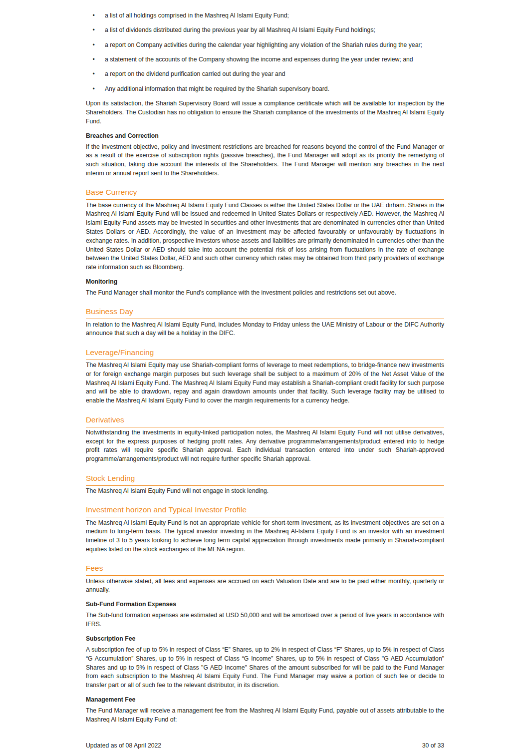a list of all holdings comprised in the Mashreq Al Islami Equity Fund;
a list of dividends distributed during the previous year by all Mashreq Al Islami Equity Fund holdings;
a report on Company activities during the calendar year highlighting any violation of the Shariah rules during the year;
a statement of the accounts of the Company showing the income and expenses during the year under review; and
a report on the dividend purification carried out during the year and
Any additional information that might be required by the Shariah supervisory board.
Upon its satisfaction, the Shariah Supervisory Board will issue a compliance certificate which will be available for inspection by the Shareholders. The Custodian has no obligation to ensure the Shariah compliance of the investments of the Mashreq Al Islami Equity Fund.
Breaches and Correction
If the investment objective, policy and investment restrictions are breached for reasons beyond the control of the Fund Manager or as a result of the exercise of subscription rights (passive breaches), the Fund Manager will adopt as its priority the remedying of such situation, taking due account the interests of the Shareholders. The Fund Manager will mention any breaches in the next interim or annual report sent to the Shareholders.
Base Currency
The base currency of the Mashreq Al Islami Equity Fund Classes is either the United States Dollar or the UAE dirham. Shares in the Mashreq Al Islami Equity Fund will be issued and redeemed in United States Dollars or respectively AED. However, the Mashreq Al Islami Equity Fund assets may be invested in securities and other investments that are denominated in currencies other than United States Dollars or AED. Accordingly, the value of an investment may be affected favourably or unfavourably by fluctuations in exchange rates. In addition, prospective investors whose assets and liabilities are primarily denominated in currencies other than the United States Dollar or AED should take into account the potential risk of loss arising from fluctuations in the rate of exchange between the United States Dollar, AED and such other currency which rates may be obtained from third party providers of exchange rate information such as Bloomberg.
Monitoring
The Fund Manager shall monitor the Fund's compliance with the investment policies and restrictions set out above.
Business Day
In relation to the Mashreq Al Islami Equity Fund, includes Monday to Friday unless the UAE Ministry of Labour or the DIFC Authority announce that such a day will be a holiday in the DIFC.
Leverage/Financing
The Mashreq Al Islami Equity may use Shariah-compliant forms of leverage to meet redemptions, to bridge-finance new investments or for foreign exchange margin purposes but such leverage shall be subject to a maximum of 20% of the Net Asset Value of the Mashreq Al Islami Equity Fund. The Mashreq Al Islami Equity Fund may establish a Shariah-compliant credit facility for such purpose and will be able to drawdown, repay and again drawdown amounts under that facility. Such leverage facility may be utilised to enable the Mashreq Al Islami Equity Fund to cover the margin requirements for a currency hedge.
Derivatives
Notwithstanding the investments in equity-linked participation notes, the Mashreq Al Islami Equity Fund will not utilise derivatives, except for the express purposes of hedging profit rates. Any derivative programme/arrangements/product entered into to hedge profit rates will require specific Shariah approval. Each individual transaction entered into under such Shariah-approved programme/arrangements/product will not require further specific Shariah approval.
Stock Lending
The Mashreq Al Islami Equity Fund will not engage in stock lending.
Investment horizon and Typical Investor Profile
The Mashreq Al Islami Equity Fund is not an appropriate vehicle for short-term investment, as its investment objectives are set on a medium to long-term basis. The typical investor investing in the Mashreq Al-Islami Equity Fund is an investor with an investment timeline of 3 to 5 years looking to achieve long term capital appreciation through investments made primarily in Shariah-compliant equities listed on the stock exchanges of the MENA region.
Fees
Unless otherwise stated, all fees and expenses are accrued on each Valuation Date and are to be paid either monthly, quarterly or annually.
Sub-Fund Formation Expenses
The Sub-fund formation expenses are estimated at USD 50,000 and will be amortised over a period of five years in accordance with IFRS.
Subscription Fee
A subscription fee of up to 5% in respect of Class “E” Shares, up to 2% in respect of Class “F” Shares, up to 5% in respect of Class “G Accumulation” Shares, up to 5% in respect of Class “G Income” Shares, up to 5% in respect of Class "G AED Accumulation" Shares and up to 5% in respect of Class "G AED Income" Shares of the amount subscribed for will be paid to the Fund Manager from each subscription to the Mashreq Al Islami Equity Fund. The Fund Manager may waive a portion of such fee or decide to transfer part or all of such fee to the relevant distributor, in its discretion.
Management Fee
The Fund Manager will receive a management fee from the Mashreq Al Islami Equity Fund, payable out of assets attributable to the Mashreq Al Islami Equity Fund of:
Updated as of 08 April 2022
30 of 33